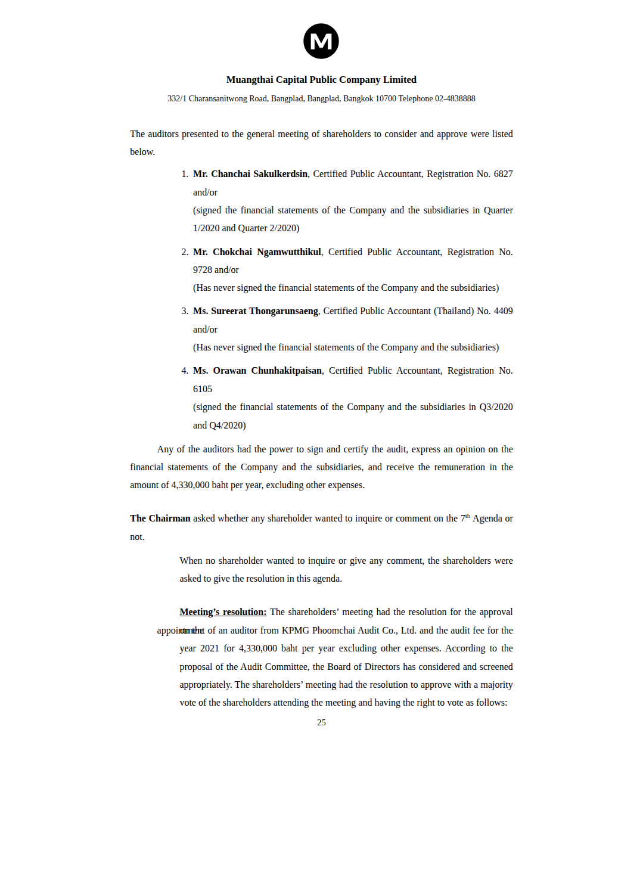Muangthai Capital Public Company Limited
332/1 Charansanitwong Road, Bangplad, Bangplad, Bangkok 10700 Telephone 02-4838888
The auditors presented to the general meeting of shareholders to consider and approve were listed below.
Mr. Chanchai Sakulkerdsin, Certified Public Accountant, Registration No. 6827 and/or (signed the financial statements of the Company and the subsidiaries in Quarter 1/2020 and Quarter 2/2020)
Mr. Chokchai Ngamwutthikul, Certified Public Accountant, Registration No. 9728 and/or (Has never signed the financial statements of the Company and the subsidiaries)
Ms. Sureerat Thongarunsaeng, Certified Public Accountant (Thailand) No. 4409 and/or (Has never signed the financial statements of the Company and the subsidiaries)
Ms. Orawan Chunhakitpaisan, Certified Public Accountant, Registration No. 6105 (signed the financial statements of the Company and the subsidiaries in Q3/2020 and Q4/2020)
Any of the auditors had the power to sign and certify the audit, express an opinion on the financial statements of the Company and the subsidiaries, and receive the remuneration in the amount of 4,330,000 baht per year, excluding other expenses.
The Chairman asked whether any shareholder wanted to inquire or comment on the 7th Agenda or not.
When no shareholder wanted to inquire or give any comment, the shareholders were asked to give the resolution in this agenda.
Meeting’s resolution: The shareholders’ meeting had the resolution for the approval on the appointment of an auditor from KPMG Phoomchai Audit Co., Ltd. and the audit fee for the year 2021 for 4,330,000 baht per year excluding other expenses. According to the proposal of the Audit Committee, the Board of Directors has considered and screened appropriately. The shareholders’ meeting had the resolution to approve with a majority vote of the shareholders attending the meeting and having the right to vote as follows:
25